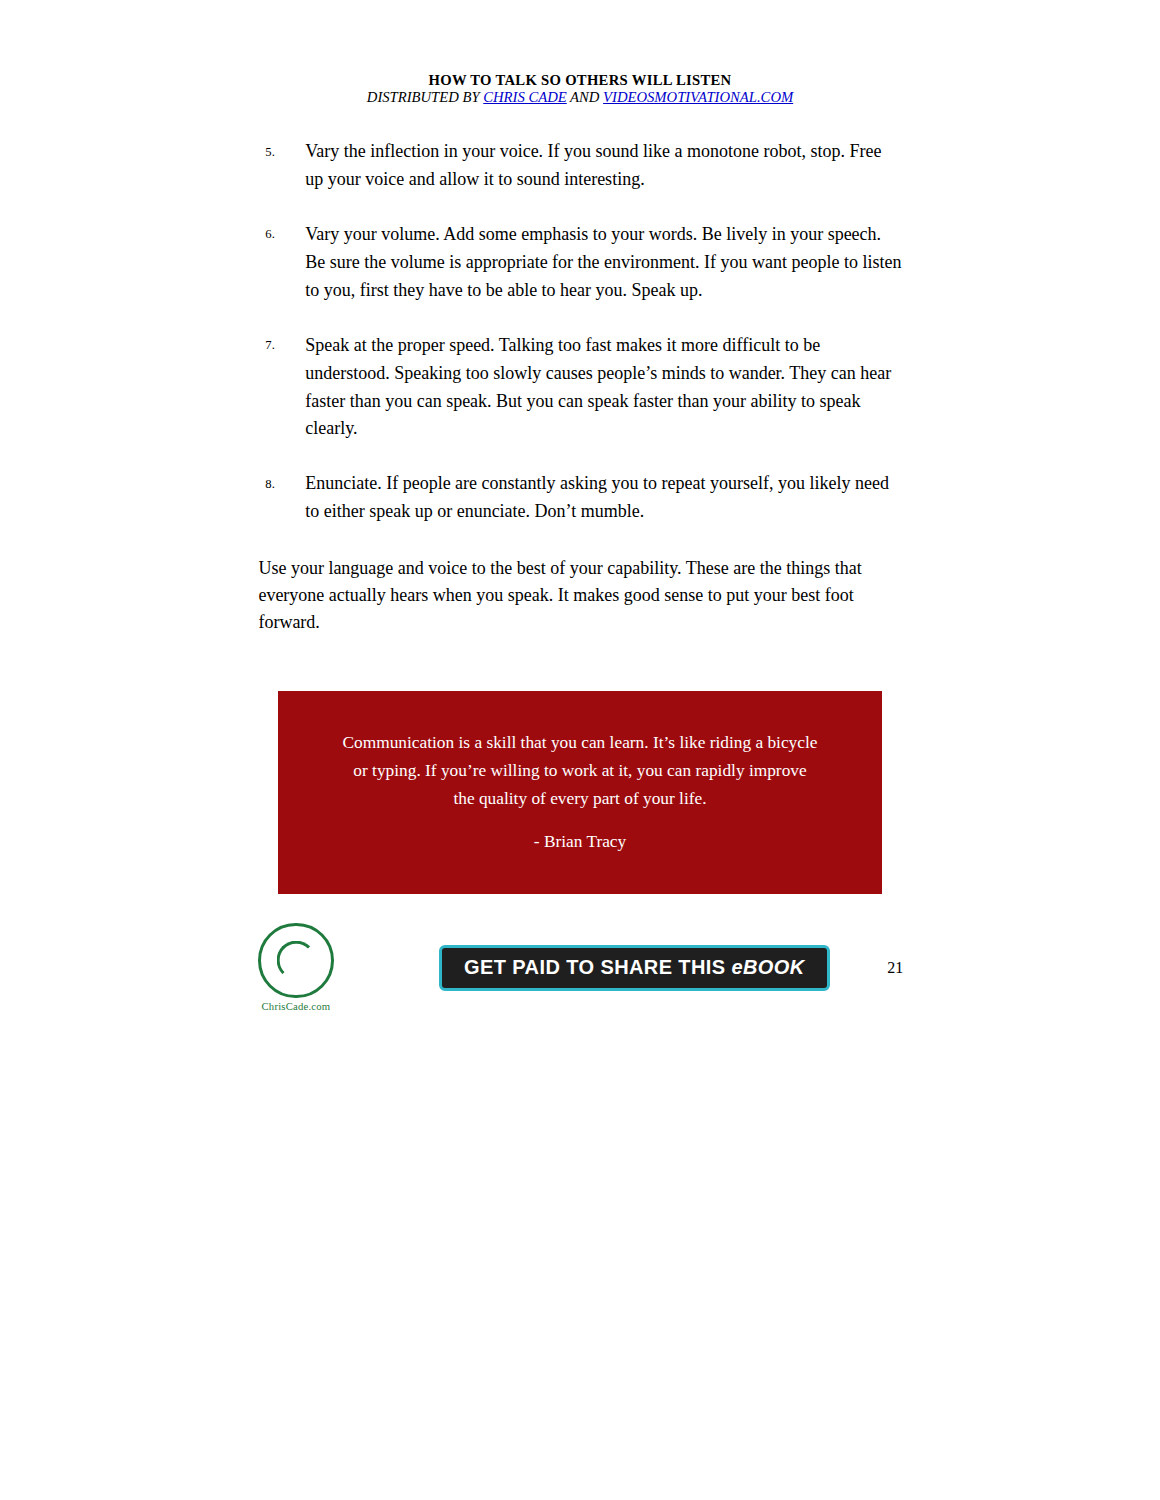HOW TO TALK SO OTHERS WILL LISTEN
DISTRIBUTED BY CHRIS CADE AND VIDEOSMOTIVATIONAL.COM
5. Vary the inflection in your voice. If you sound like a monotone robot, stop. Free up your voice and allow it to sound interesting.
6. Vary your volume. Add some emphasis to your words. Be lively in your speech. Be sure the volume is appropriate for the environment. If you want people to listen to you, first they have to be able to hear you. Speak up.
7. Speak at the proper speed. Talking too fast makes it more difficult to be understood. Speaking too slowly causes people’s minds to wander. They can hear faster than you can speak. But you can speak faster than your ability to speak clearly.
8. Enunciate. If people are constantly asking you to repeat yourself, you likely need to either speak up or enunciate. Don’t mumble.
Use your language and voice to the best of your capability. These are the things that everyone actually hears when you speak. It makes good sense to put your best foot forward.
Communication is a skill that you can learn. It’s like riding a bicycle
or typing. If you’re willing to work at it, you can rapidly improve
the quality of every part of your life.
- Brian Tracy
ChrisCade.com
GET PAID TO SHARE THIS eBOOK
21